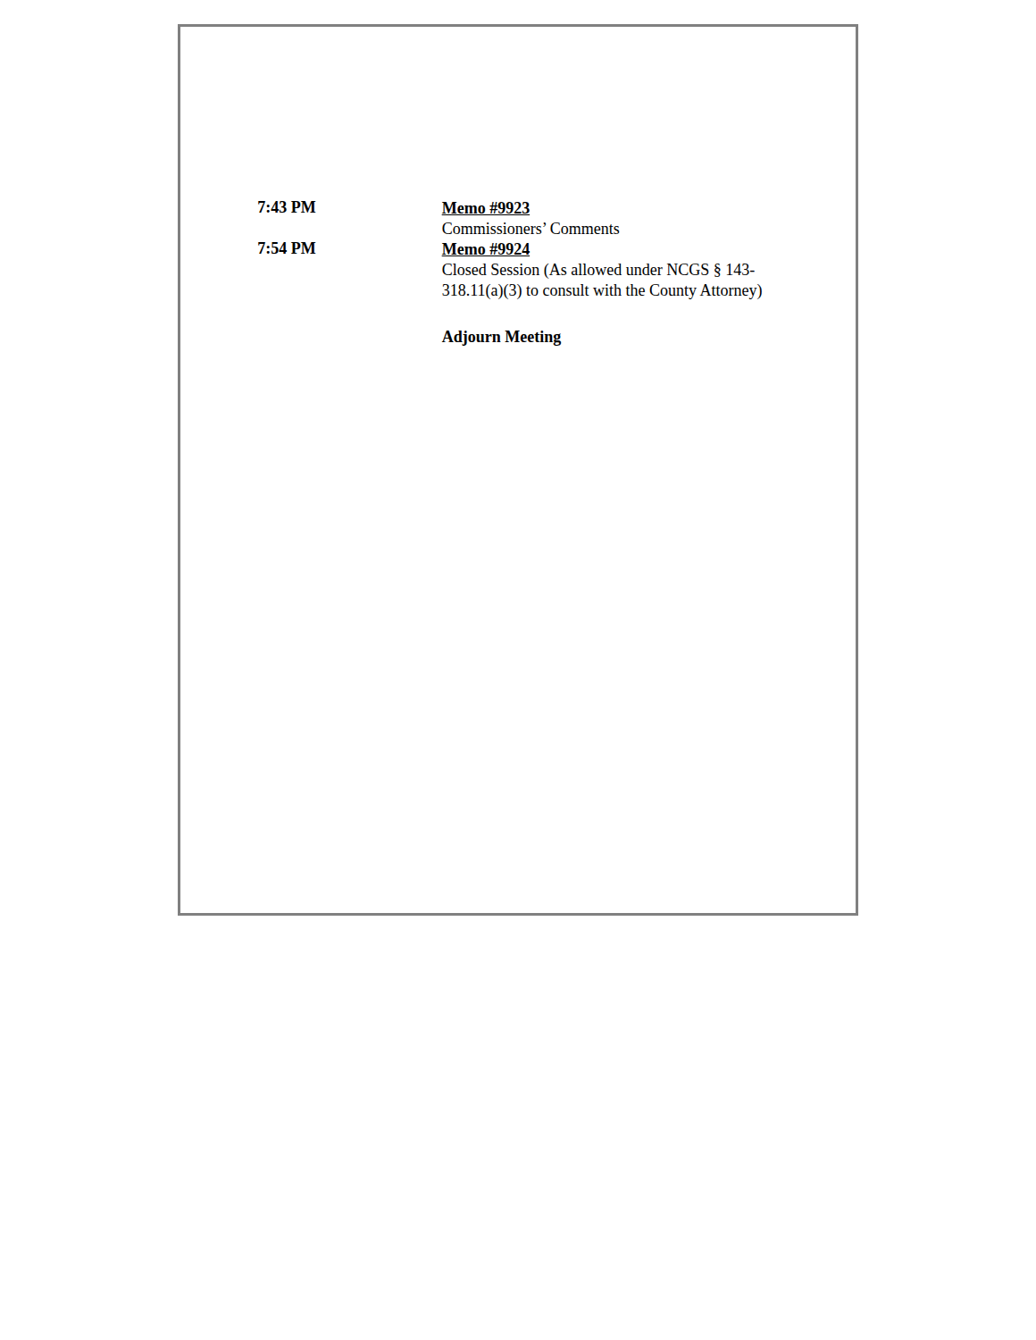| 7:43 PM | Memo #9923 Commissioners’ Comments |
| 7:54 PM | Memo #9924 Closed Session (As allowed under NCGS § 143-318.11(a)(3) to consult with the County Attorney) Adjourn Meeting |